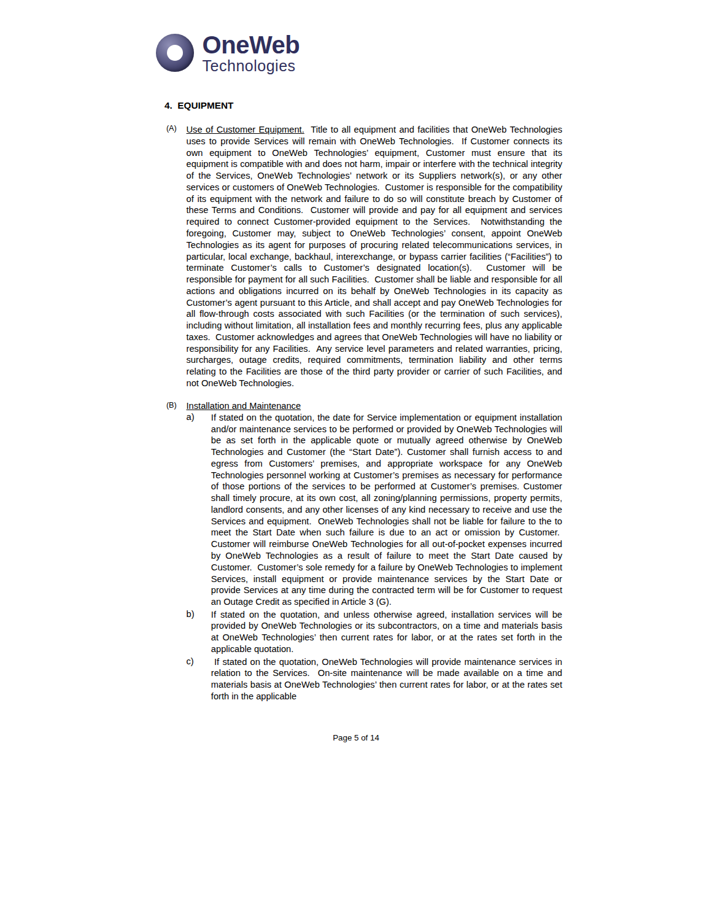One Web Technologies
4. EQUIPMENT
(A)
Use of Customer Equipment. Title to all equipment and facilities that OneWeb Technologies uses to provide Services will remain with OneWeb Technologies. If Customer connects its own equipment to OneWeb Technologies’ equipment, Customer must ensure that its equipment is compatible with and does not harm, impair or interfere with the technical integrity of the Services, OneWeb Technologies’ network or its Suppliers network(s), or any other services or customers of OneWeb Technologies. Customer is responsible for the compatibility of its equipment with the network and failure to do so will constitute breach by Customer of these Terms and Conditions. Customer will provide and pay for all equipment and services required to connect Customer-provided equipment to the Services. Notwithstanding the foregoing, Customer may, subject to OneWeb Technologies’ consent, appoint OneWeb Technologies as its agent for purposes of procuring related telecommunications services, in particular, local exchange, backhaul, interexchange, or bypass carrier facilities (“Facilities”) to terminate Customer’s calls to Customer’s designated location(s). Customer will be responsible for payment for all such Facilities. Customer shall be liable and responsible for all actions and obligations incurred on its behalf by OneWeb Technologies in its capacity as Customer’s agent pursuant to this Article, and shall accept and pay OneWeb Technologies for all flow-through costs associated with such Facilities (or the termination of such services), including without limitation, all installation fees and monthly recurring fees, plus any applicable taxes. Customer acknowledges and agrees that OneWeb Technologies will have no liability or responsibility for any Facilities. Any service level parameters and related warranties, pricing, surcharges, outage credits, required commitments, termination liability and other terms relating to the Facilities are those of the third party provider or carrier of such Facilities, and not OneWeb Technologies.
(B)
Installation and Maintenance
a)
If stated on the quotation, the date for Service implementation or equipment installation and/or maintenance services to be performed or provided by OneWeb Technologies will be as set forth in the applicable quote or mutually agreed otherwise by OneWeb Technologies and Customer (the “Start Date”). Customer shall furnish access to and egress from Customers’ premises, and appropriate workspace for any OneWeb Technologies personnel working at Customer’s premises as necessary for performance of those portions of the services to be performed at Customer’s premises. Customer shall timely procure, at its own cost, all zoning/planning permissions, property permits, landlord consents, and any other licenses of any kind necessary to receive and use the Services and equipment. OneWeb Technologies shall not be liable for failure to the to meet the Start Date when such failure is due to an act or omission by Customer. Customer will reimburse OneWeb Technologies for all out-of-pocket expenses incurred by OneWeb Technologies as a result of failure to meet the Start Date caused by Customer. Customer’s sole remedy for a failure by OneWeb Technologies to implement Services, install equipment or provide maintenance services by the Start Date or provide Services at any time during the contracted term will be for Customer to request an Outage Credit as specified in Article 3 (G).
b)
If stated on the quotation, and unless otherwise agreed, installation services will be provided by OneWeb Technologies or its subcontractors, on a time and materials basis at OneWeb Technologies’ then current rates for labor, or at the rates set forth in the applicable quotation.
c)
If stated on the quotation, OneWeb Technologies will provide maintenance services in relation to the Services. On-site maintenance will be made available on a time and materials basis at OneWeb Technologies’ then current rates for labor, or at the rates set forth in the applicable
Page 5 of 14